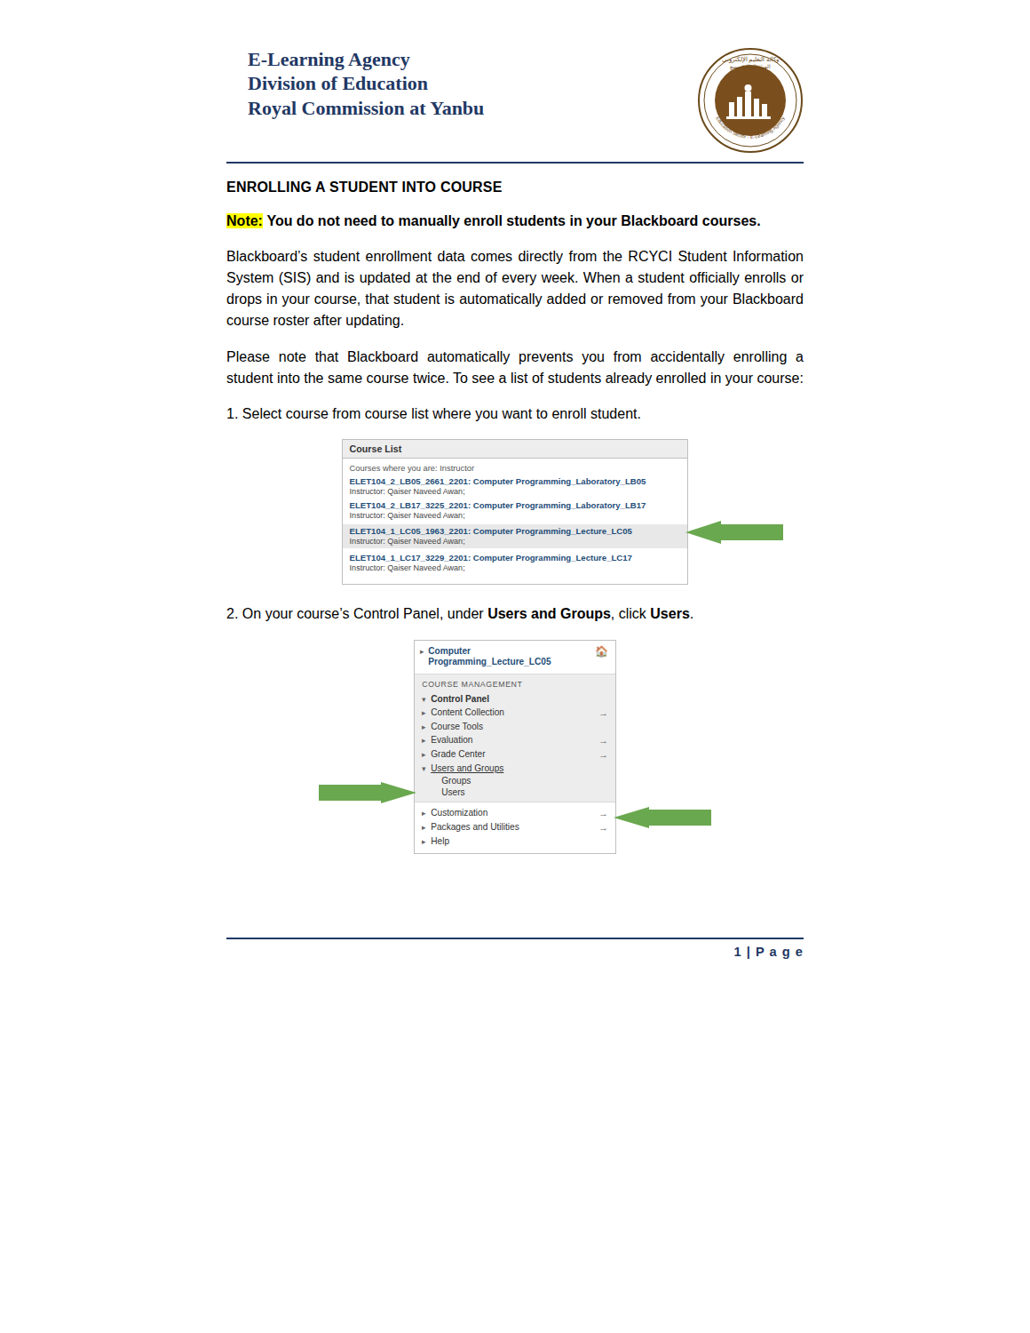E-Learning Agency
Division of Education
Royal Commission at Yanbu
وكالة التعليم الإلكتروني الهيئة الملكية بينبع Education Sector - E-Learning Agency
ENROLLING A STUDENT INTO COURSE
Note: You do not need to manually enroll students in your Blackboard courses.
Blackboard’s student enrollment data comes directly from the RCYCI Student Information System (SIS) and is updated at the end of every week. When a student officially enrolls or drops in your course, that student is automatically added or removed from your Blackboard course roster after updating.
Please note that Blackboard automatically prevents you from accidentally enrolling a student into the same course twice. To see a list of students already enrolled in your course:
1. Select course from course list where you want to enroll student.
Course List
Courses where you are: Instructor
ELET104_2_LB05_2661_2201: Computer Programming_Laboratory_LB05
Instructor: Qaiser Naveed Awan;
ELET104_2_LB17_3225_2201: Computer Programming_Laboratory_LB17
Instructor: Qaiser Naveed Awan;
ELET104_1_LC05_1963_2201: Computer Programming_Lecture_LC05
Instructor: Qaiser Naveed Awan;
ELET104_1_LC17_3229_2201: Computer Programming_Lecture_LC17
Instructor: Qaiser Naveed Awan;
2. On your course’s Control Panel, under Users and Groups, click Users.
▸ Computer Programming_Lecture_LC05 🏠
COURSE MANAGEMENT
▾ Control Panel
▸ Content Collection →
▸ Course Tools
▸ Evaluation →
▸ Grade Center →
▾ Users and Groups
Groups
Users
▸ Customization →
▸ Packages and Utilities →
▸ Help
1 | P a g e